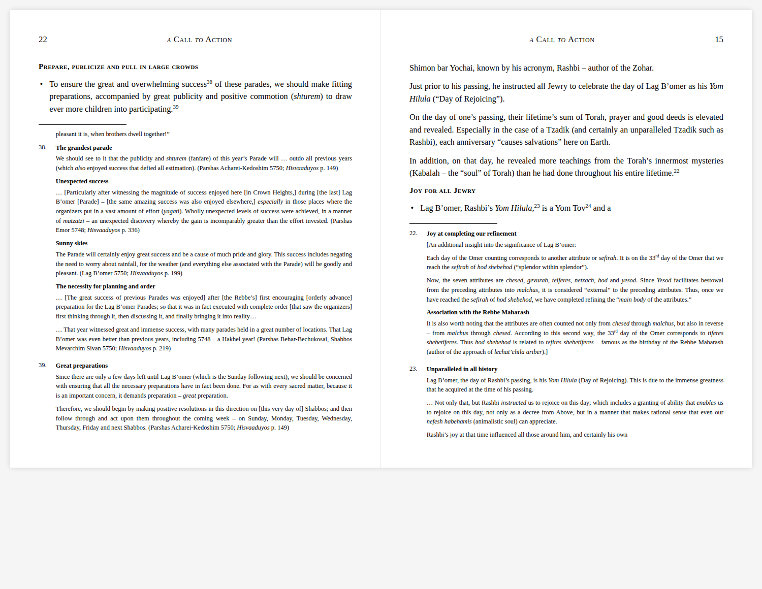22 a Call to Action
Prepare, publicize and pull in large crowds
To ensure the great and overwhelming success38 of these parades, we should make fitting preparations, accompanied by great publicity and positive commotion (shturem) to draw ever more children into participating.39
pleasant it is, when brothers dwell together!”
38.
The grandest parade
We should see to it that the publicity and shturem (fanfare) of this year’s Parade will … outdo all previous years (which also enjoyed success that defied all estimation). (Parshas Acharei-Kedoshim 5750; Hisvaaduyos p. 149)
Unexpected success
… [Particularly after witnessing the magnitude of success enjoyed here [in Crown Heights,] during [the last] Lag B’omer [Parade] – [the same amazing success was also enjoyed elsewhere,] especially in those places where the organizers put in a vast amount of effort (yagati). Wholly unexpected levels of success were achieved, in a manner of matzatzi – an unexpected discovery whereby the gain is incomparably greater than the effort invested. (Parshas Emor 5748; Hisvaaduyos p. 336)
Sunny skies
The Parade will certainly enjoy great success and be a cause of much pride and glory. This success includes negating the need to worry about rainfall, for the weather (and everything else associated with the Parade) will be goodly and pleasant. (Lag B’omer 5750; Hisvaaduyos p. 199)
The necessity for planning and order
… [The great success of previous Parades was enjoyed] after [the Rebbe’s] first encouraging [orderly advance] preparation for the Lag B’omer Parades; so that it was in fact executed with complete order [that saw the organizers] first thinking through it, then discussing it, and finally bringing it into reality…
… That year witnessed great and immense success, with many parades held in a great number of locations. That Lag B’omer was even better than previous years, including 5748 – a Hakhel year! (Parshas Behar-Bechukosai, Shabbos Mevarchim Sivan 5750; Hisvaaduyos p. 219)
39.
Great preparations
Since there are only a few days left until Lag B’omer (which is the Sunday following next), we should be concerned with ensuring that all the necessary preparations have in fact been done. For as with every sacred matter, because it is an important concern, it demands preparation – great preparation.
Therefore, we should begin by making positive resolutions in this direction on [this very day of] Shabbos; and then follow through and act upon them throughout the coming week – on Sunday, Monday, Tuesday, Wednesday, Thursday, Friday and next Shabbos. (Parshas Acharei-Kedoshim 5750; Hisvaaduyos p. 149)
a Call to Action 15
Shimon bar Yochai, known by his acronym, Rashbi – author of the Zohar.
Just prior to his passing, he instructed all Jewry to celebrate the day of Lag B’omer as his Yom Hilula (“Day of Rejoicing”).
On the day of one’s passing, their lifetime’s sum of Torah, prayer and good deeds is elevated and revealed. Especially in the case of a Tzadik (and certainly an unparalleled Tzadik such as Rashbi), each anniversary “causes salvations” here on Earth.
In addition, on that day, he revealed more teachings from the Torah’s innermost mysteries (Kabalah – the “soul” of Torah) than he had done throughout his entire lifetime.22
Joy for all Jewry
Lag B’omer, Rashbi’s Yom Hilula,23 is a Yom Tov24 and a
22.
Joy at completing our refinement
[An additional insight into the significance of Lag B’omer:
Each day of the Omer counting corresponds to another attribute or sefirah. It is on the 33rd day of the Omer that we reach the sefirah of hod shebehod (“splendor within splendor”).
Now, the seven attributes are chesed, gevurah, teiferes, netzach, hod and yesod. Since Yesod facilitates bestowal from the preceding attributes into malchus, it is considered “external” to the preceding attributes. Thus, once we have reached the sefirah of hod shebehod, we have completed refining the “main body of the attributes.”
Association with the Rebbe Maharash
It is also worth noting that the attributes are often counted not only from chesed through malchus, but also in reverse – from malchus through chesed. According to this second way, the 33rd day of the Omer corresponds to tiferes shebetiferes. Thus hod shebehod is related to tefires shebetiferes – famous as the birthday of the Rebbe Maharash (author of the approach of lechat’chila ariber).]
23.
Unparalleled in all history
Lag B’omer, the day of Rashbi’s passing, is his Yom Hilula (Day of Rejoicing). This is due to the immense greatness that he acquired at the time of his passing.
… Not only that, but Rashbi instructed us to rejoice on this day; which includes a granting of ability that enables us to rejoice on this day, not only as a decree from Above, but in a manner that makes rational sense that even our nefesh habehamis (animalistic soul) can appreciate.
Rashbi’s joy at that time influenced all those around him, and certainly his own